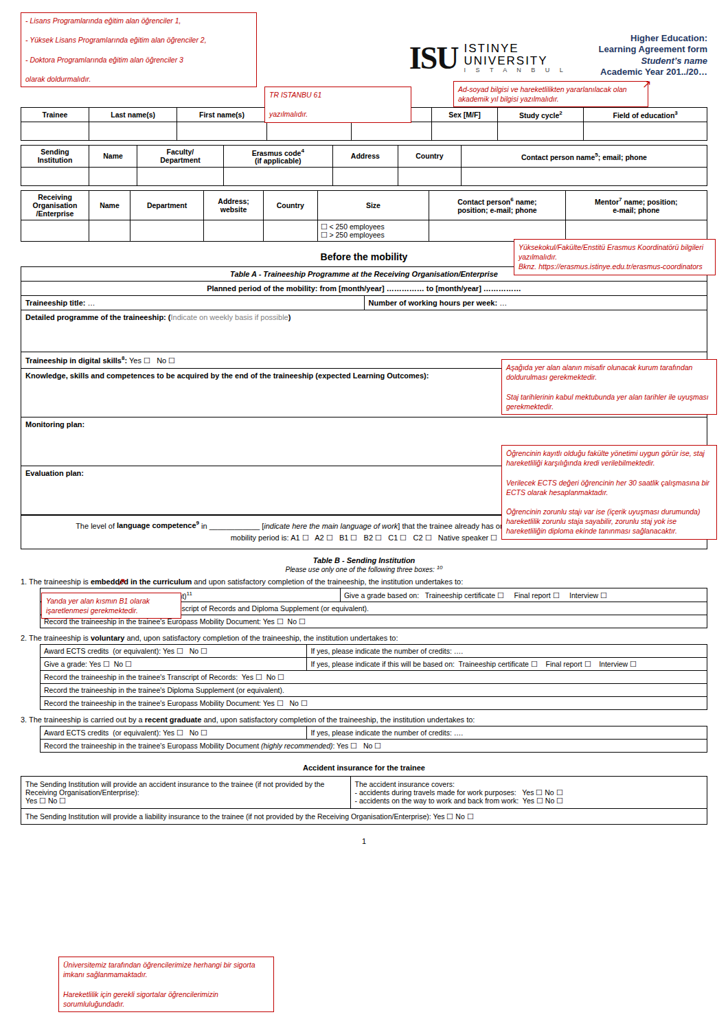- Lisans Programlarında eğitim alan öğrenciler 1,
- Yüksek Lisans Programlarında eğitim alan öğrenciler 2,
- Doktora Programlarında eğitim alan öğrenciler 3
olarak doldurmalıdır.
TR ISTANBU 61
yazılmalıdır.
Ad-soyad bilgisi ve hareketlilikten yararlanılacak olan akademik yıl bilgisi yazılmalıdır.
↗
Yüksekokul/Fakülte/Enstitü Erasmus Koordinatörü bilgileri yazılmalıdır.
Bknz. https://erasmus.istinye.edu.tr/erasmus-coordinators
Aşağıda yer alan alanın misafir olunacak kurum tarafından doldurulması gerekmektedir.
Staj tarihlerinin kabul mektubunda yer alan tarihler ile uyuşması gerekmektedir.
Öğrencinin kayıtlı olduğu fakülte yönetimi uygun görür ise, staj hareketliliği karşılığında kredi verilebilmektedir.
Verilecek ECTS değeri öğrencinin her 30 saatlik çalışmasına bir ECTS olarak hesaplanmaktadır.
Öğrencinin zorunlu stajı var ise (içerik uyuşması durumunda) hareketlilik zorunlu staja sayabilir, zorunlu staj yok ise hareketliliğin diploma ekinde tanınması sağlanacaktır.
Yanda yer alan kısmın B1 olarak işaretlenmesi gerekmektedir.
↗
Üniversitemiz tarafından öğrencilerimize herhangi bir sigorta imkanı sağlanmamaktadır.
Hareketlilik için gerekli sigortalar öğrencilerimizin sorumluluğundadır.
ISU
ISTINYE
UNIVERSITY
I S T A N B U L
Higher Education:
Learning Agreement form
Student’s name
Academic Year 201../20…
| Trainee | Last name(s) | First name(s) | Date of birth | Nationality 1 | Sex [M/F] | Study cycle 2 | Field of education 3 |
| --- | --- | --- | --- | --- | --- | --- | --- |
| Sending Institution | Name | Faculty/ Department | Erasmus code 4 (if applicable) | Address | Country | Contact person name 5 ; email; phone |
| --- | --- | --- | --- | --- | --- | --- |
| Receiving Organisation /Enterprise | Name | Department | Address; website | Country | Size | Contact person 6 name; position; e-mail; phone | Mentor 7 name; position; e-mail; phone |
| --- | --- | --- | --- | --- | --- | --- | --- |
| | | | | | ☐ < 250 employees ☐ > 250 employees | | |
Before the mobility
Table A - Traineeship Programme at the Receiving Organisation/Enterprise
Planned period of the mobility: from [month/year] …………… to [month/year] ……………
Traineeship title: …
Number of working hours per week: …
Detailed programme of the traineeship: (Indicate on weekly basis if possible)
Traineeship in digital skills8: Yes ☐ No ☐
Knowledge, skills and competences to be acquired by the end of the traineeship (expected Learning Outcomes):
Monitoring plan:
Evaluation plan:
The level of language competence9 in ____________ [indicate here the main language of work] that the trainee already has or agrees to acquire by the start of the study or
mobility period is: A1 ☐ A2 ☐ B1 ☐ B2 ☐ C1 ☐ C2 ☐ Native speaker ☐
Table B - Sending Institution
Please use only one of the following three boxes: 10
1. The traineeship is embedded in the curriculum and upon satisfactory completion of the traineeship, the institution undertakes to:
| Award ……. ….ECTS credits (or equivalent) 11 | Give a grade based on: Traineeship certificate ☐ Final report ☐ Interview ☐ |
| Record the traineeship in the trainee's Transcript of Records and Diploma Supplement (or equivalent). |
| Record the traineeship in the trainee's Europass Mobility Document: Yes ☐ No ☐ |
2. The traineeship is voluntary and, upon satisfactory completion of the traineeship, the institution undertakes to:
| Award ECTS credits (or equivalent): Yes ☐ No ☐ | If yes, please indicate the number of credits: …. |
| Give a grade: Yes ☐ No ☐ | If yes, please indicate if this will be based on: Traineeship certificate ☐ Final report ☐ Interview ☐ |
| Record the traineeship in the trainee's Transcript of Records: Yes ☐ No ☐ |
| Record the traineeship in the trainee's Diploma Supplement (or equivalent). |
| Record the traineeship in the trainee's Europass Mobility Document: Yes ☐ No ☐ |
3. The traineeship is carried out by a recent graduate and, upon satisfactory completion of the traineeship, the institution undertakes to:
| Award ECTS credits (or equivalent): Yes ☐ No ☐ | If yes, please indicate the number of credits: …. |
| Record the traineeship in the trainee's Europass Mobility Document (highly recommended) : Yes ☐ No ☐ |
Accident insurance for the trainee
| The Sending Institution will provide an accident insurance to the trainee (if not provided by the Receiving Organisation/Enterprise): Yes ☐ No ☐ | The accident insurance covers: - accidents during travels made for work purposes: Yes ☐ No ☐ - accidents on the way to work and back from work: Yes ☐ No ☐ |
| The Sending Institution will provide a liability insurance to the trainee (if not provided by the Receiving Organisation/Enterprise): Yes ☐ No ☐ |
1